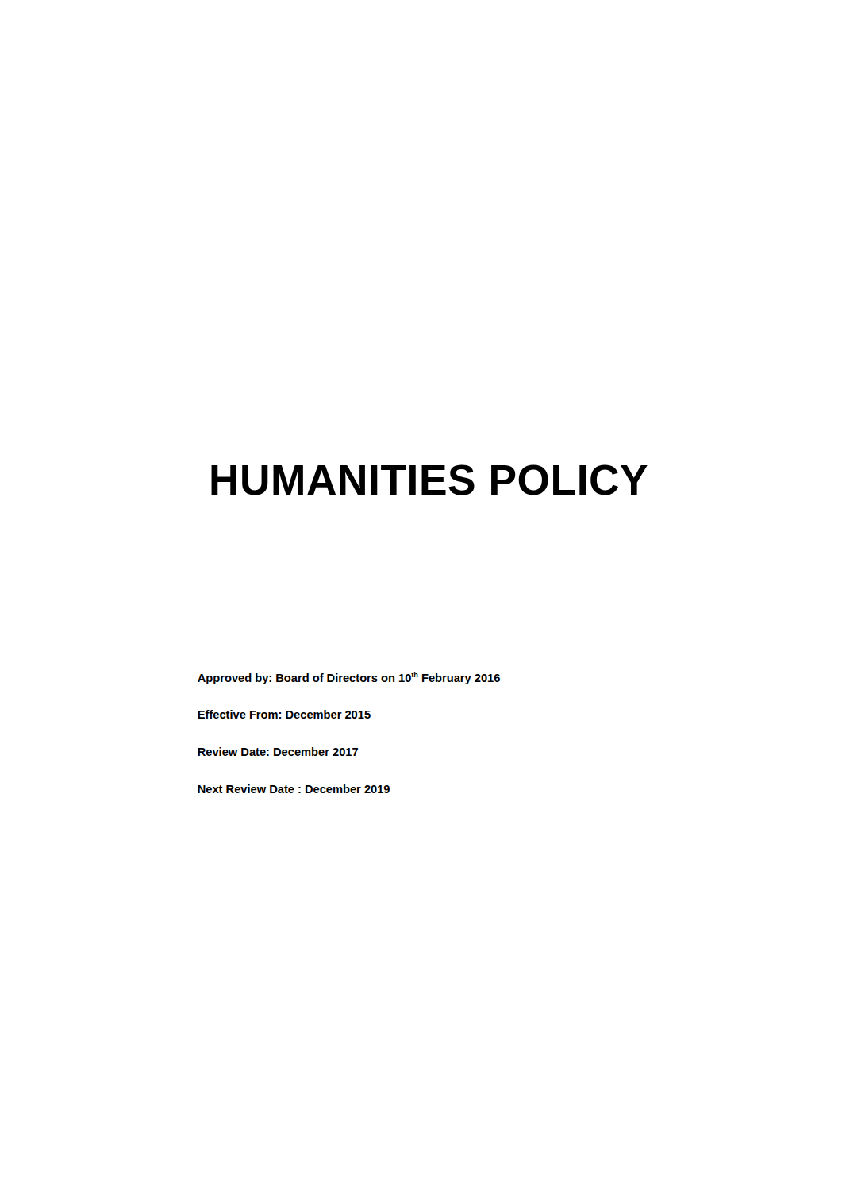HUMANITIES POLICY
Approved by: Board of Directors on 10th February 2016
Effective From: December 2015
Review Date: December 2017
Next Review Date : December 2019